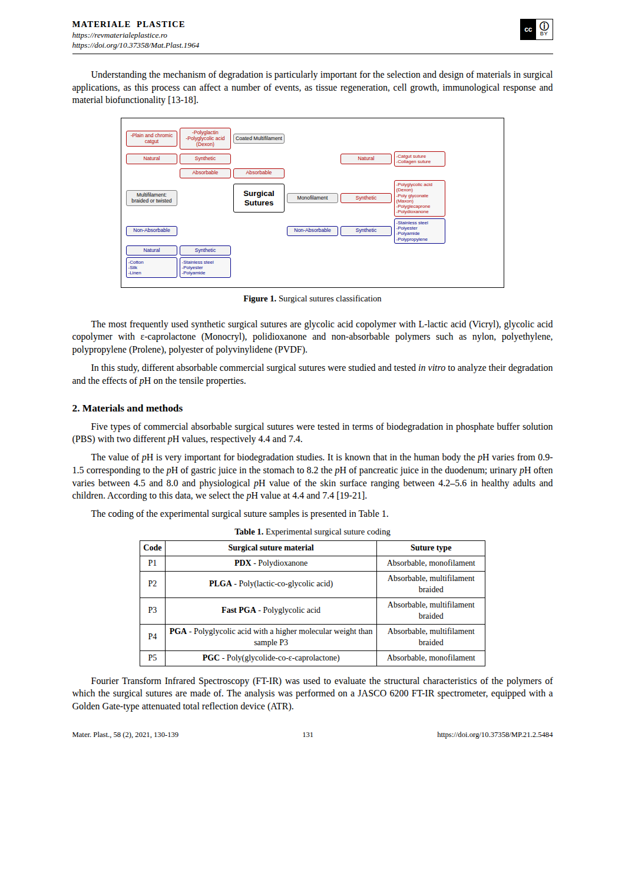MATERIALE PLASTICE
https://revmaterialeplastice.ro
https://doi.org/10.37358/Mat.Plast.1964
cc
ⓘ BY
Understanding the mechanism of degradation is particularly important for the selection and design of materials in surgical applications, as this process can affect a number of events, as tissue regeneration, cell growth, immunological response and material biofunctionality [13-18].
-Plain and chromic catgut
-Polyglactin
-Polyglycolic acid (Dexon)
Coated Multifilament
Natural
Synthetic
Natural
-Catgut suture
-Collagen suture
Absorbable
Absorbable
Multifilament: braided or twisted
Surgical Sutures
Monofilament
Synthetic
-Polyglycolic acid (Dexon)
-Poly glyconate (Maxon)
-Polyglecaprone
-Polydioxanone
Non-Absorbable
Non-Absorbable
Synthetic
-Stainless steel
-Polyester
-Polyamide
-Polypropylene
Natural
Synthetic
-Cotton
-Silk
-Linen
-Stainless steel
-Polyester
-Polyamide
Figure 1. Surgical sutures classification
The most frequently used synthetic surgical sutures are glycolic acid copolymer with L-lactic acid (Vicryl), glycolic acid copolymer with ε-caprolactone (Monocryl), polidioxanone and non-absorbable polymers such as nylon, polyethylene, polypropylene (Prolene), polyester of polyvinylidene (PVDF).
In this study, different absorbable commercial surgical sutures were studied and tested in vitro to analyze their degradation and the effects of p H on the tensile properties.
2. Materials and methods
Five types of commercial absorbable surgical sutures were tested in terms of biodegradation in phosphate buffer solution (PBS) with two different p H values, respectively 4.4 and 7.4.
The value of p H is very important for biodegradation studies. It is known that in the human body the p H varies from 0.9-1.5 corresponding to the p H of gastric juice in the stomach to 8.2 the p H of pancreatic juice in the duodenum; urinary p H often varies between 4.5 and 8.0 and physiological p H value of the skin surface ranging between 4.2–5.6 in healthy adults and children. According to this data, we select the p H value at 4.4 and 7.4 [19-21].
The coding of the experimental surgical suture samples is presented in Table 1.
Table 1. Experimental surgical suture coding
| Code | Surgical suture material | Suture type |
| --- | --- | --- |
| P1 | PDX - Polydioxanone | Absorbable, monofilament |
| P2 | PLGA - Poly(lactic-co-glycolic acid) | Absorbable, multifilament braided |
| P3 | Fast PGA - Polyglycolic acid | Absorbable, multifilament braided |
| P4 | PGA - Polyglycolic acid with a higher molecular weight than sample P3 | Absorbable, multifilament braided |
| P5 | PGC - Poly(glycolide-co-ε-caprolactone) | Absorbable, monofilament |
Fourier Transform Infrared Spectroscopy (FT-IR) was used to evaluate the structural characteristics of the polymers of which the surgical sutures are made of. The analysis was performed on a JASCO 6200 FT-IR spectrometer, equipped with a Golden Gate-type attenuated total reflection device (ATR).
Mater. Plast., 58 (2), 2021, 130-139
131
https://doi.org/10.37358/MP.21.2.5484